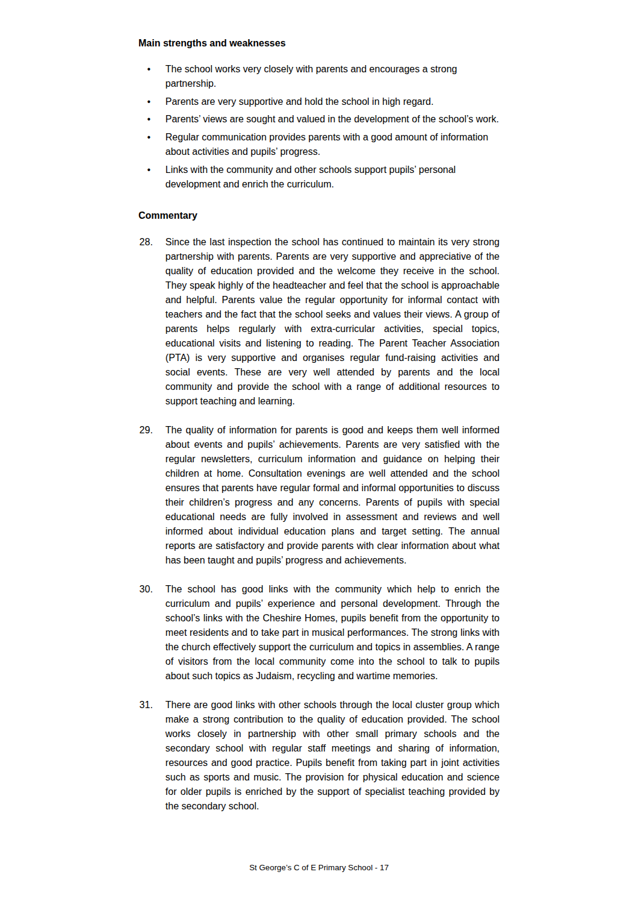Main strengths and weaknesses
The school works very closely with parents and encourages a strong partnership.
Parents are very supportive and hold the school in high regard.
Parents’ views are sought and valued in the development of the school’s work.
Regular communication provides parents with a good amount of information about activities and pupils’ progress.
Links with the community and other schools support pupils’ personal development and enrich the curriculum.
Commentary
28.
Since the last inspection the school has continued to maintain its very strong partnership with parents. Parents are very supportive and appreciative of the quality of education provided and the welcome they receive in the school. They speak highly of the headteacher and feel that the school is approachable and helpful. Parents value the regular opportunity for informal contact with teachers and the fact that the school seeks and values their views. A group of parents helps regularly with extra-curricular activities, special topics, educational visits and listening to reading. The Parent Teacher Association (PTA) is very supportive and organises regular fund-raising activities and social events. These are very well attended by parents and the local community and provide the school with a range of additional resources to support teaching and learning.
29.
The quality of information for parents is good and keeps them well informed about events and pupils’ achievements. Parents are very satisfied with the regular newsletters, curriculum information and guidance on helping their children at home. Consultation evenings are well attended and the school ensures that parents have regular formal and informal opportunities to discuss their children’s progress and any concerns. Parents of pupils with special educational needs are fully involved in assessment and reviews and well informed about individual education plans and target setting. The annual reports are satisfactory and provide parents with clear information about what has been taught and pupils’ progress and achievements.
30.
The school has good links with the community which help to enrich the curriculum and pupils’ experience and personal development. Through the school’s links with the Cheshire Homes, pupils benefit from the opportunity to meet residents and to take part in musical performances. The strong links with the church effectively support the curriculum and topics in assemblies. A range of visitors from the local community come into the school to talk to pupils about such topics as Judaism, recycling and wartime memories.
31.
There are good links with other schools through the local cluster group which make a strong contribution to the quality of education provided. The school works closely in partnership with other small primary schools and the secondary school with regular staff meetings and sharing of information, resources and good practice. Pupils benefit from taking part in joint activities such as sports and music. The provision for physical education and science for older pupils is enriched by the support of specialist teaching provided by the secondary school.
St George’s C of E Primary School - 17